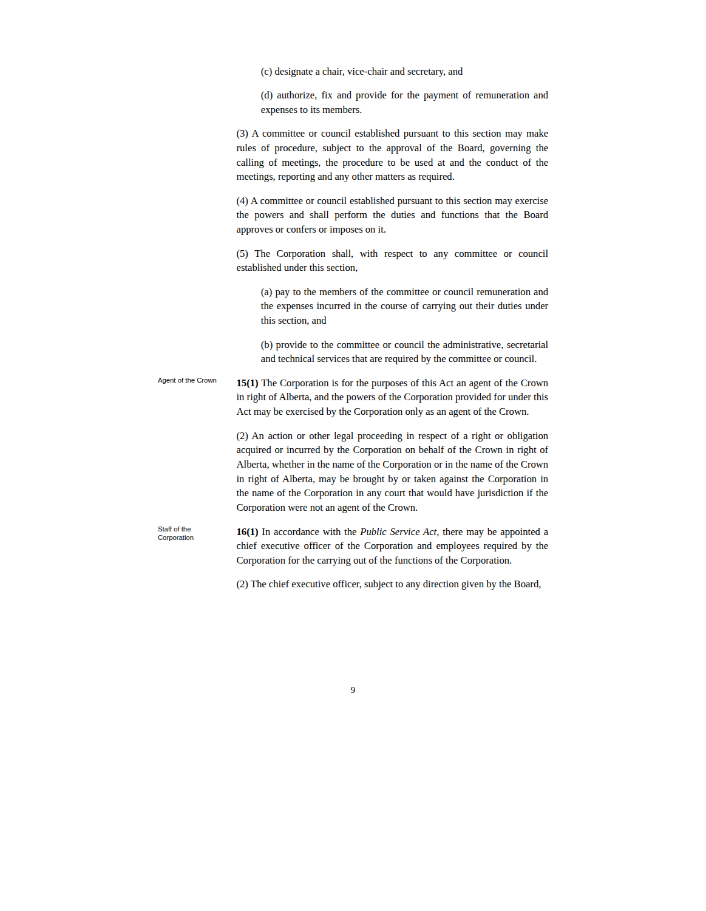(c) designate a chair, vice-chair and secretary, and
(d) authorize, fix and provide for the payment of remuneration and expenses to its members.
(3) A committee or council established pursuant to this section may make rules of procedure, subject to the approval of the Board, governing the calling of meetings, the procedure to be used at and the conduct of the meetings, reporting and any other matters as required.
(4) A committee or council established pursuant to this section may exercise the powers and shall perform the duties and functions that the Board approves or confers or imposes on it.
(5) The Corporation shall, with respect to any committee or council established under this section,
(a) pay to the members of the committee or council remuneration and the expenses incurred in the course of carrying out their duties under this section, and
(b) provide to the committee or council the administrative, secretarial and technical services that are required by the committee or council.
Agent of the Crown
15(1) The Corporation is for the purposes of this Act an agent of the Crown in right of Alberta, and the powers of the Corporation provided for under this Act may be exercised by the Corporation only as an agent of the Crown.
(2) An action or other legal proceeding in respect of a right or obligation acquired or incurred by the Corporation on behalf of the Crown in right of Alberta, whether in the name of the Corporation or in the name of the Crown in right of Alberta, may be brought by or taken against the Corporation in the name of the Corporation in any court that would have jurisdiction if the Corporation were not an agent of the Crown.
Staff of the Corporation
16(1) In accordance with the Public Service Act, there may be appointed a chief executive officer of the Corporation and employees required by the Corporation for the carrying out of the functions of the Corporation.
(2) The chief executive officer, subject to any direction given by the Board,
9